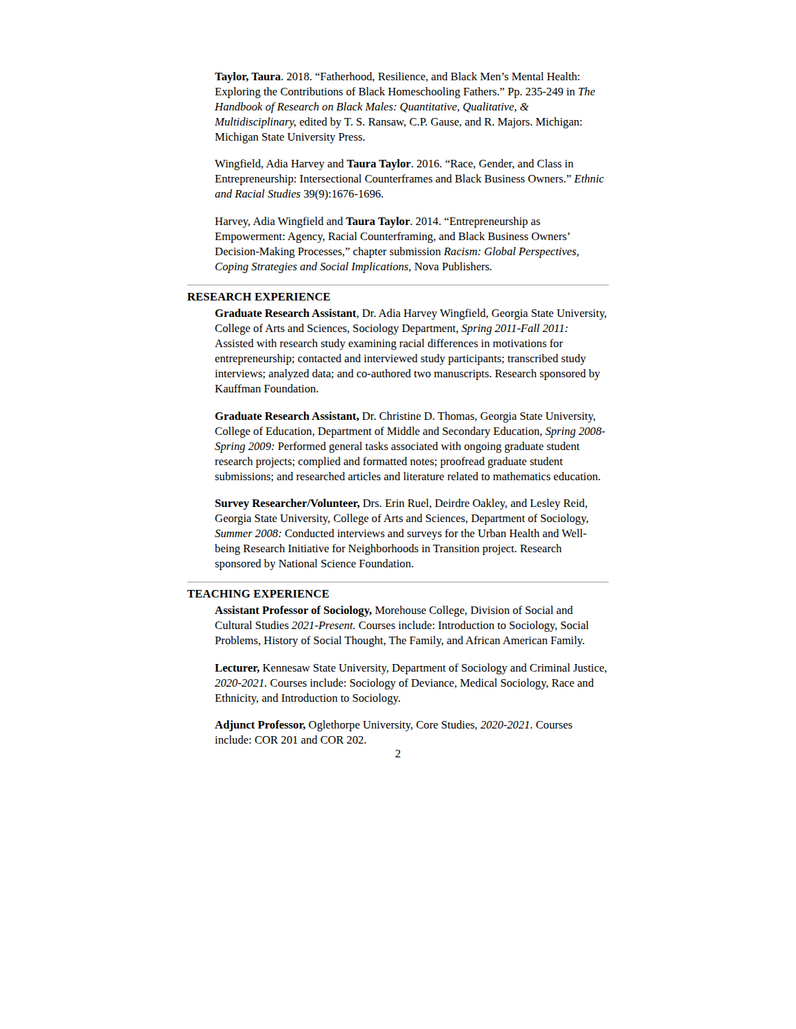Taylor, Taura. 2018. “Fatherhood, Resilience, and Black Men’s Mental Health: Exploring the Contributions of Black Homeschooling Fathers.” Pp. 235-249 in The Handbook of Research on Black Males: Quantitative, Qualitative, & Multidisciplinary, edited by T. S. Ransaw, C.P. Gause, and R. Majors. Michigan: Michigan State University Press.
Wingfield, Adia Harvey and Taura Taylor. 2016. “Race, Gender, and Class in Entrepreneurship: Intersectional Counterframes and Black Business Owners.” Ethnic and Racial Studies 39(9):1676-1696.
Harvey, Adia Wingfield and Taura Taylor. 2014. “Entrepreneurship as Empowerment: Agency, Racial Counterframing, and Black Business Owners’ Decision-Making Processes,” chapter submission Racism: Global Perspectives, Coping Strategies and Social Implications, Nova Publishers.
Research Experience
Graduate Research Assistant, Dr. Adia Harvey Wingfield, Georgia State University, College of Arts and Sciences, Sociology Department, Spring 2011-Fall 2011: Assisted with research study examining racial differences in motivations for entrepreneurship; contacted and interviewed study participants; transcribed study interviews; analyzed data; and co-authored two manuscripts. Research sponsored by Kauffman Foundation.
Graduate Research Assistant, Dr. Christine D. Thomas, Georgia State University, College of Education, Department of Middle and Secondary Education, Spring 2008-Spring 2009: Performed general tasks associated with ongoing graduate student research projects; complied and formatted notes; proofread graduate student submissions; and researched articles and literature related to mathematics education.
Survey Researcher/Volunteer, Drs. Erin Ruel, Deirdre Oakley, and Lesley Reid, Georgia State University, College of Arts and Sciences, Department of Sociology, Summer 2008: Conducted interviews and surveys for the Urban Health and Well-being Research Initiative for Neighborhoods in Transition project. Research sponsored by National Science Foundation.
Teaching Experience
Assistant Professor of Sociology, Morehouse College, Division of Social and Cultural Studies 2021-Present. Courses include: Introduction to Sociology, Social Problems, History of Social Thought, The Family, and African American Family.
Lecturer, Kennesaw State University, Department of Sociology and Criminal Justice, 2020-2021. Courses include: Sociology of Deviance, Medical Sociology, Race and Ethnicity, and Introduction to Sociology.
Adjunct Professor, Oglethorpe University, Core Studies, 2020-2021. Courses include: COR 201 and COR 202.
2